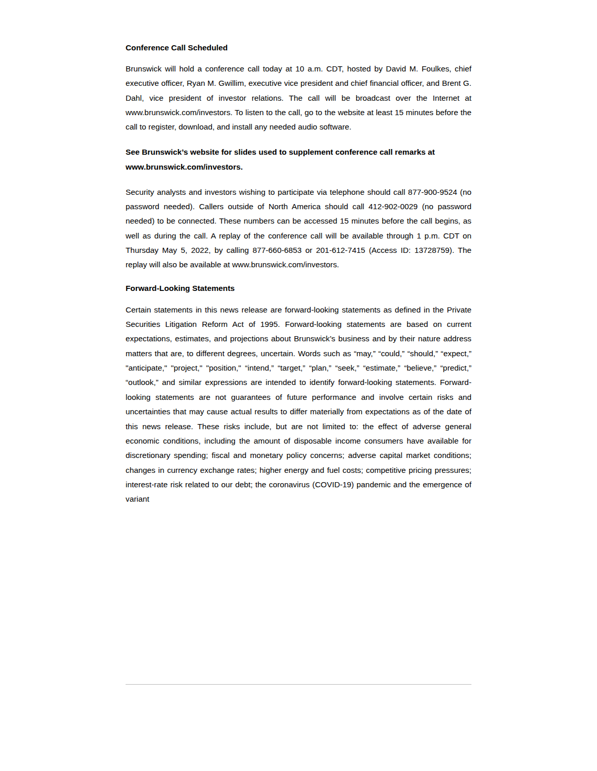Conference Call Scheduled
Brunswick will hold a conference call today at 10 a.m. CDT, hosted by David M. Foulkes, chief executive officer, Ryan M. Gwillim, executive vice president and chief financial officer, and Brent G. Dahl, vice president of investor relations. The call will be broadcast over the Internet at www.brunswick.com/investors. To listen to the call, go to the website at least 15 minutes before the call to register, download, and install any needed audio software.
See Brunswick’s website for slides used to supplement conference call remarks at www.brunswick.com/investors.
Security analysts and investors wishing to participate via telephone should call 877-900-9524 (no password needed). Callers outside of North America should call 412-902-0029 (no password needed) to be connected. These numbers can be accessed 15 minutes before the call begins, as well as during the call. A replay of the conference call will be available through 1 p.m. CDT on Thursday May 5, 2022, by calling 877-660-6853 or 201-612-7415 (Access ID: 13728759). The replay will also be available at www.brunswick.com/investors.
Forward-Looking Statements
Certain statements in this news release are forward-looking statements as defined in the Private Securities Litigation Reform Act of 1995. Forward-looking statements are based on current expectations, estimates, and projections about Brunswick’s business and by their nature address matters that are, to different degrees, uncertain. Words such as “may,” “could,” “should,” “expect,” "anticipate," "project," "position," “intend,” “target,” “plan,” “seek,” “estimate,” “believe,” “predict,” “outlook,” and similar expressions are intended to identify forward-looking statements. Forward-looking statements are not guarantees of future performance and involve certain risks and uncertainties that may cause actual results to differ materially from expectations as of the date of this news release. These risks include, but are not limited to: the effect of adverse general economic conditions, including the amount of disposable income consumers have available for discretionary spending; fiscal and monetary policy concerns; adverse capital market conditions; changes in currency exchange rates; higher energy and fuel costs; competitive pricing pressures; interest-rate risk related to our debt; the coronavirus (COVID-19) pandemic and the emergence of variant